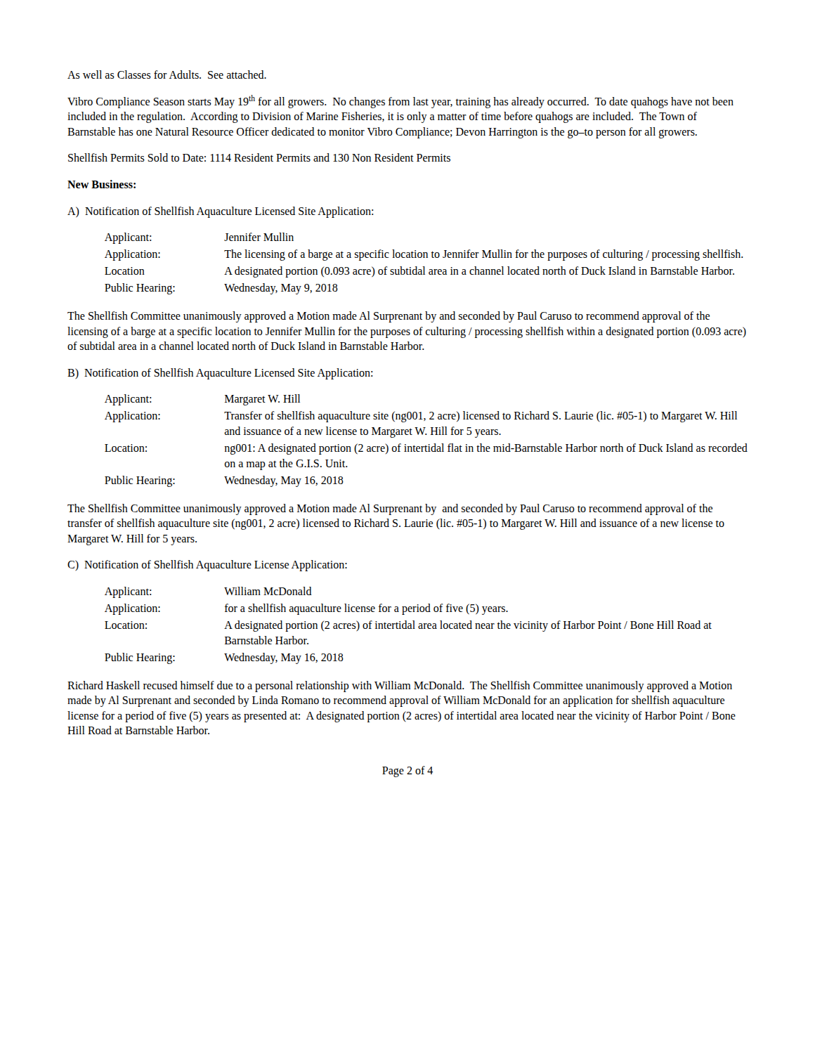As well as Classes for Adults. See attached.
Vibro Compliance Season starts May 19th for all growers. No changes from last year, training has already occurred. To date quahogs have not been included in the regulation. According to Division of Marine Fisheries, it is only a matter of time before quahogs are included. The Town of Barnstable has one Natural Resource Officer dedicated to monitor Vibro Compliance; Devon Harrington is the go–to person for all growers.
Shellfish Permits Sold to Date: 1114 Resident Permits and 130 Non Resident Permits
New Business:
A) Notification of Shellfish Aquaculture Licensed Site Application:
| Applicant: | Jennifer Mullin |
| Application: | The licensing of a barge at a specific location to Jennifer Mullin for the purposes of culturing / processing shellfish. |
| Location | A designated portion (0.093 acre) of subtidal area in a channel located north of Duck Island in Barnstable Harbor. |
| Public Hearing: | Wednesday, May 9, 2018 |
The Shellfish Committee unanimously approved a Motion made Al Surprenant by and seconded by Paul Caruso to recommend approval of the licensing of a barge at a specific location to Jennifer Mullin for the purposes of culturing / processing shellfish within a designated portion (0.093 acre) of subtidal area in a channel located north of Duck Island in Barnstable Harbor.
B) Notification of Shellfish Aquaculture Licensed Site Application:
| Applicant: | Margaret W. Hill |
| Application: | Transfer of shellfish aquaculture site (ng001, 2 acre) licensed to Richard S. Laurie (lic. #05-1) to Margaret W. Hill and issuance of a new license to Margaret W. Hill for 5 years. |
| Location: | ng001: A designated portion (2 acre) of intertidal flat in the mid-Barnstable Harbor north of Duck Island as recorded on a map at the G.I.S. Unit. |
| Public Hearing: | Wednesday, May 16, 2018 |
The Shellfish Committee unanimously approved a Motion made Al Surprenant by and seconded by Paul Caruso to recommend approval of the transfer of shellfish aquaculture site (ng001, 2 acre) licensed to Richard S. Laurie (lic. #05-1) to Margaret W. Hill and issuance of a new license to Margaret W. Hill for 5 years.
C) Notification of Shellfish Aquaculture License Application:
| Applicant: | William McDonald |
| Application: | for a shellfish aquaculture license for a period of five (5) years. |
| Location: | A designated portion (2 acres) of intertidal area located near the vicinity of Harbor Point / Bone Hill Road at Barnstable Harbor. |
| Public Hearing: | Wednesday, May 16, 2018 |
Richard Haskell recused himself due to a personal relationship with William McDonald. The Shellfish Committee unanimously approved a Motion made by Al Surprenant and seconded by Linda Romano to recommend approval of William McDonald for an application for shellfish aquaculture license for a period of five (5) years as presented at: A designated portion (2 acres) of intertidal area located near the vicinity of Harbor Point / Bone Hill Road at Barnstable Harbor.
Page 2 of 4